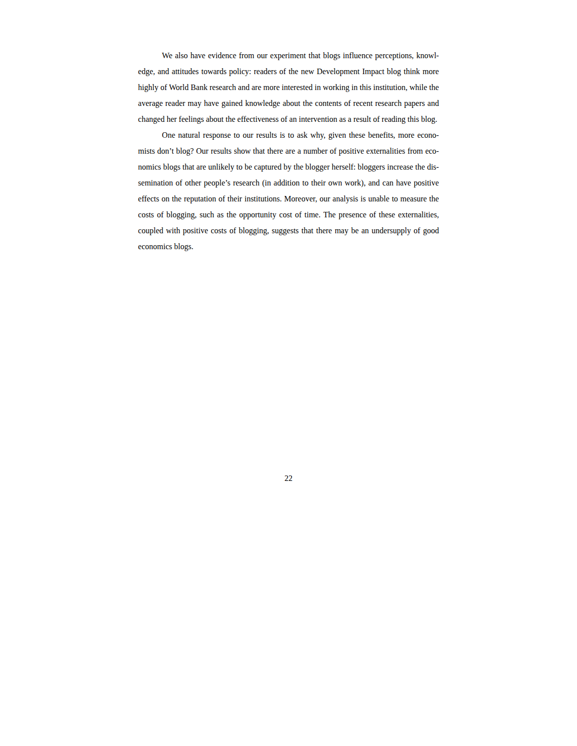We also have evidence from our experiment that blogs influence perceptions, knowledge, and attitudes towards policy: readers of the new Development Impact blog think more highly of World Bank research and are more interested in working in this institution, while the average reader may have gained knowledge about the contents of recent research papers and changed her feelings about the effectiveness of an intervention as a result of reading this blog.
One natural response to our results is to ask why, given these benefits, more economists don’t blog? Our results show that there are a number of positive externalities from economics blogs that are unlikely to be captured by the blogger herself: bloggers increase the dissemination of other people’s research (in addition to their own work), and can have positive effects on the reputation of their institutions. Moreover, our analysis is unable to measure the costs of blogging, such as the opportunity cost of time. The presence of these externalities, coupled with positive costs of blogging, suggests that there may be an undersupply of good economics blogs.
22